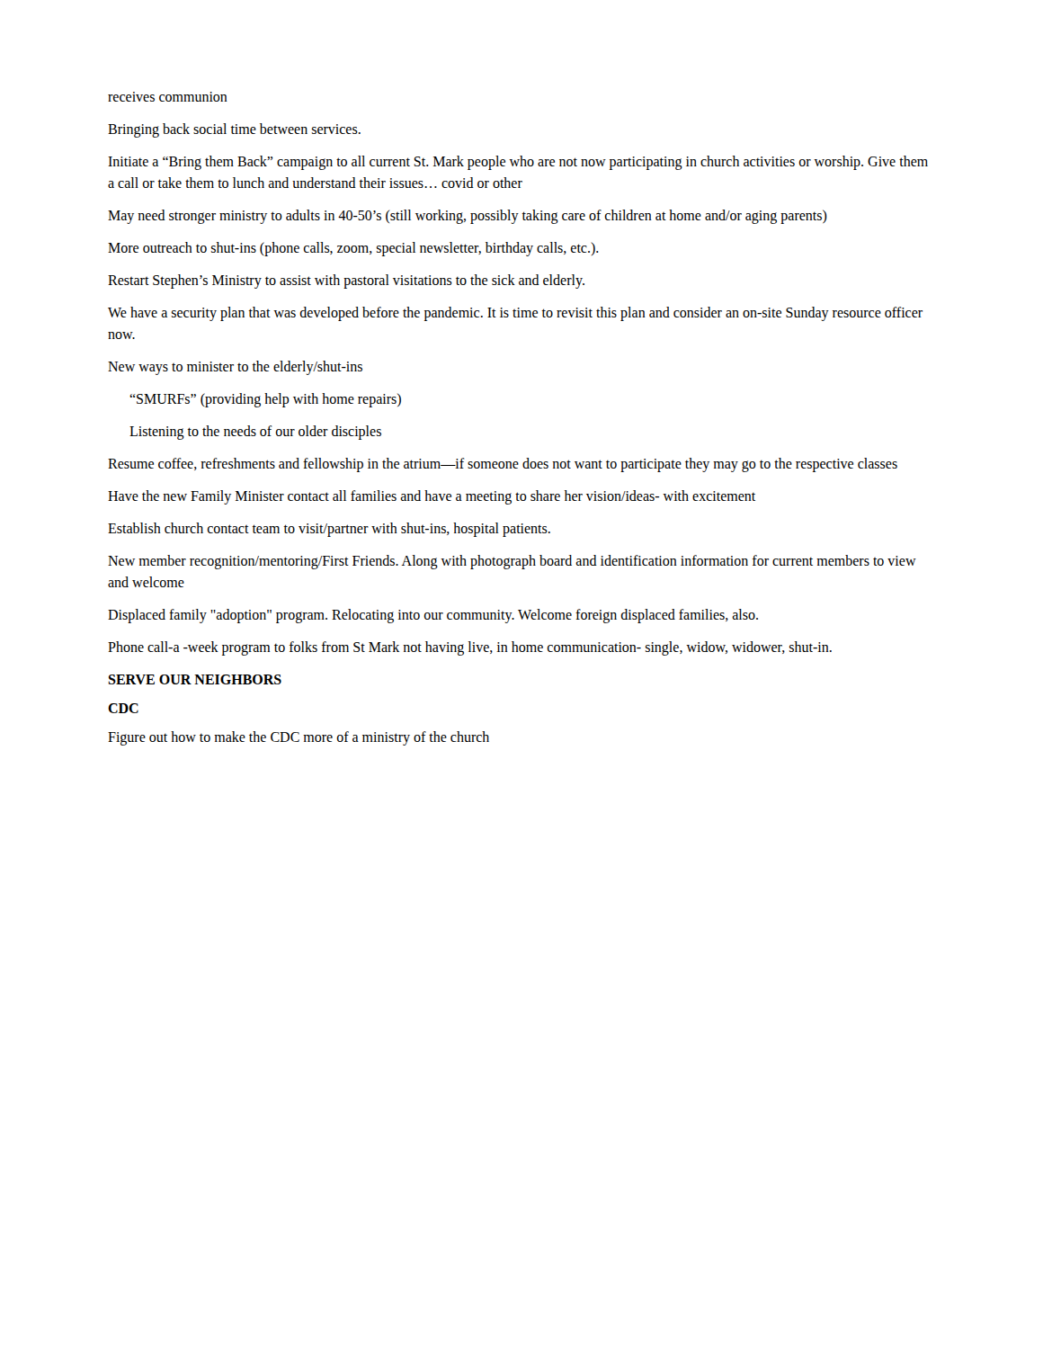receives communion
Bringing back social time between services.
Initiate a “Bring them Back” campaign to all current St. Mark people who are not now participating in church activities or worship. Give them a call or take them to lunch and understand their issues… covid or other
May need stronger ministry to adults in 40-50’s (still working, possibly taking care of children at home and/or aging parents)
More outreach to shut-ins (phone calls, zoom, special newsletter, birthday calls, etc.).
Restart Stephen’s Ministry to assist with pastoral visitations to the sick and elderly.
We have a security plan that was developed before the pandemic. It is time to revisit this plan and consider an on-site Sunday resource officer now.
New ways to minister to the elderly/shut-ins
“SMURFs” (providing help with home repairs)
Listening to the needs of our older disciples
Resume coffee, refreshments and fellowship in the atrium—if someone does not want to participate they may go to the respective classes
Have the new Family Minister contact all families and have a meeting to share her vision/ideas- with excitement
Establish church contact team to visit/partner with shut-ins, hospital patients.
New member recognition/mentoring/First Friends. Along with photograph board and identification information for current members to view and welcome
Displaced family "adoption" program. Relocating into our community. Welcome foreign displaced families, also.
Phone call-a -week program to folks from St Mark not having live, in home communication- single, widow, widower, shut-in.
SERVE OUR NEIGHBORS
CDC
Figure out how to make the CDC more of a ministry of the church